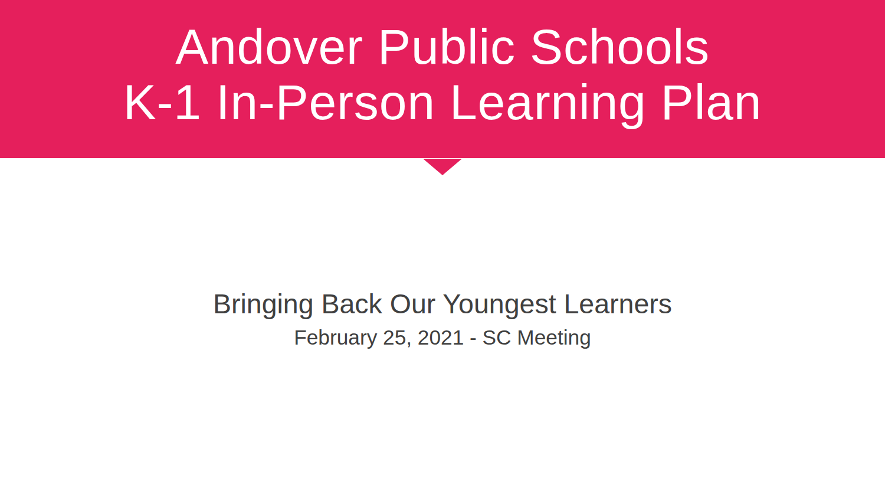Andover Public Schools K-1 In-Person Learning Plan
Bringing Back Our Youngest Learners
February 25, 2021 - SC Meeting